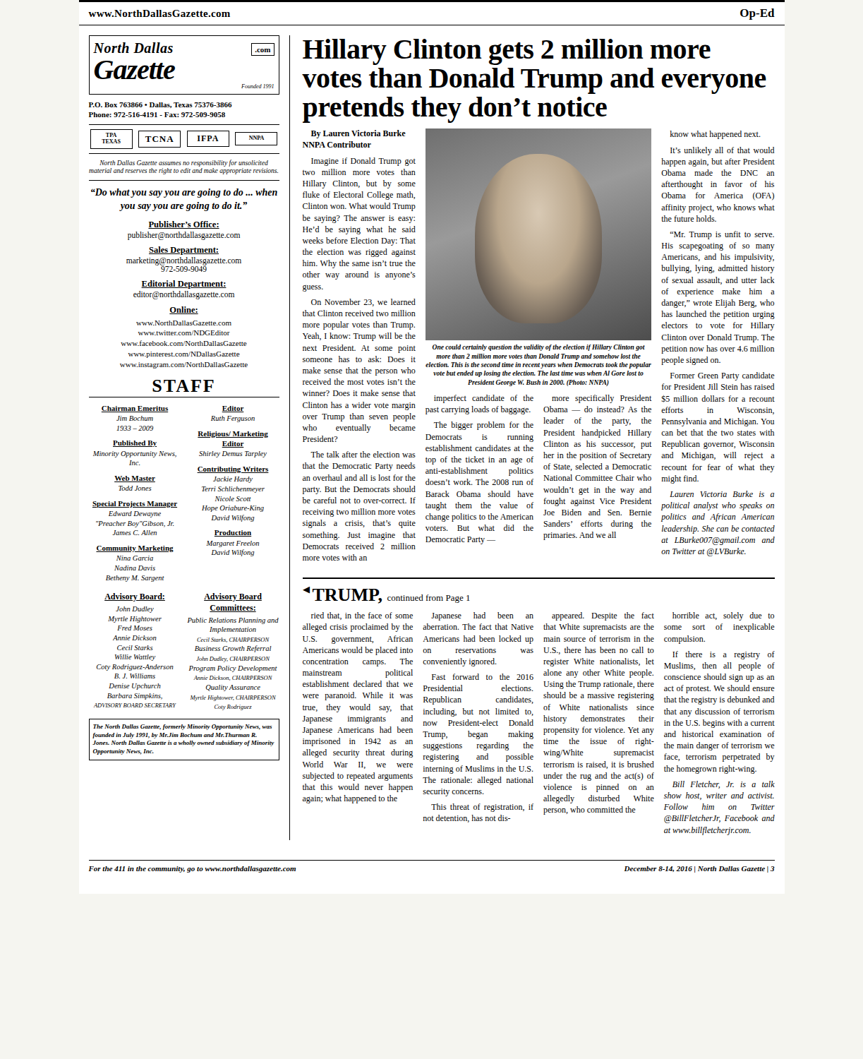www.NorthDallasGazette.com
Op-Ed
.com
North Dallas
Gazette
Founded 1991
P.O. Box 763866 • Dallas, Texas 75376-3866
Phone: 972-516-4191 - Fax: 972-509-9058
TPA
TEXAS
TCNA
IFPA
NNPA
North Dallas Gazette assumes no responsibility for unsolicited material and reserves the right to edit and make appropriate revisions.
“Do what you say you are going to do ... when you say you are going to do it.”
Publisher’s Office:
publisher@northdallasgazette.com
Sales Department:
marketing@northdallasgazette.com
972-509-9049
Editorial Department:
editor@northdallasgazette.com
Online:
www.NorthDallasGazette.com
www.twitter.com/NDGEditor
www.facebook.com/NorthDallasGazette
www.pinterest.com/NDallasGazette
www.instagram.com/NorthDallasGazette
STAFF
Chairman Emeritus
Jim Bochum
1933 – 2009
Published By
Minority Opportunity News, Inc.
Web Master
Todd Jones
Special Projects Manager
Edward Dewayne
"Preacher Boy"Gibson, Jr.
James C. Allen
Community Marketing
Nina Garcia
Nadina Davis
Betheny M. Sargent
Editor
Ruth Ferguson
Religious/ Marketing Editor
Shirley Demus Tarpley
Contributing Writers
Jackie Hardy
Terri Schlichenmeyer
Nicole Scott
Hope Oriabure-King
David Wilfong
Production
Margaret Freelon
David Wilfong
Advisory Board:
John Dudley
Myrtle Hightower
Fred Moses
Annie Dickson
Cecil Starks
Willie Wattley
Coty Rodriguez-Anderson
B. J. Williams
Denise Upchurch
Barbara Simpkins,
ADVISORY BOARD SECRETARY
Advisory Board Committees:
Public Relations Planning and Implementation
Cecil Starks, CHAIRPERSON
Business Growth Referral
John Dudley, CHAIRPERSON
Program Policy Development
Annie Dickson, CHAIRPERSON
Quality Assurance
Myrtle Hightower, CHAIRPERSON
Coty Rodriguez
The North Dallas Gazette, formerly Minority Opportunity News, was founded in July 1991, by Mr.Jim Bochum and Mr.Thurman R. Jones. North Dallas Gazette is a wholly owned subsidiary of Minority Opportunity News, Inc.
Hillary Clinton gets 2 million more votes than Donald Trump and everyone pretends they don’t notice
By Lauren Victoria Burke
NNPA Contributor
Imagine if Donald Trump got two million more votes than Hillary Clinton, but by some fluke of Electoral College math, Clinton won. What would Trump be saying? The answer is easy: He’d be saying what he said weeks before Election Day: That the election was rigged against him. Why the same isn’t true the other way around is anyone’s guess.
On November 23, we learned that Clinton received two million more popular votes than Trump. Yeah, I know: Trump will be the next President. At some point someone has to ask: Does it make sense that the person who received the most votes isn’t the winner? Does it make sense that Clinton has a wider vote margin over Trump than seven people who eventually became President?
The talk after the election was that the Democratic Party needs an overhaul and all is lost for the party. But the Democrats should be careful not to over-correct. If receiving two million more votes signals a crisis, that’s quite something. Just imagine that Democrats received 2 million more votes with an
One could certainly question the validity of the election if Hillary Clinton got more than 2 million more votes than Donald Trump and somehow lost the election. This is the second time in recent years when Democrats took the popular vote but ended up losing the election. The last time was when Al Gore lost to President George W. Bush in 2000. (Photo: NNPA)
imperfect candidate of the past carrying loads of baggage.
The bigger problem for the Democrats is running establishment candidates at the top of the ticket in an age of anti-establishment politics doesn’t work. The 2008 run of Barack Obama should have taught them the value of change politics to the American voters. But what did the Democratic Party —
more specifically President Obama — do instead? As the leader of the party, the President handpicked Hillary Clinton as his successor, put her in the position of Secretary of State, selected a Democratic National Committee Chair who wouldn’t get in the way and fought against Vice President Joe Biden and Sen. Bernie Sanders’ efforts during the primaries. And we all
know what happened next.
It’s unlikely all of that would happen again, but after President Obama made the DNC an afterthought in favor of his Obama for America (OFA) affinity project, who knows what the future holds.
“Mr. Trump is unfit to serve. His scapegoating of so many Americans, and his impulsivity, bullying, lying, admitted history of sexual assault, and utter lack of experience make him a danger,” wrote Elijah Berg, who has launched the petition urging electors to vote for Hillary Clinton over Donald Trump. The petition now has over 4.6 million people signed on.
Former Green Party candidate for President Jill Stein has raised $5 million dollars for a recount efforts in Wisconsin, Pennsylvania and Michigan. You can bet that the two states with Republican governor, Wisconsin and Michigan, will reject a recount for fear of what they might find.
Lauren Victoria Burke is a political analyst who speaks on politics and African American leadership. She can be contacted at LBurke007@gmail.com and on Twitter at @LVBurke.
◀TRUMP, continued from Page 1
ried that, in the face of some alleged crisis proclaimed by the U.S. government, African Americans would be placed into concentration camps. The mainstream political establishment declared that we were paranoid. While it was true, they would say, that Japanese immigrants and Japanese Americans had been imprisoned in 1942 as an alleged security threat during World War II, we were subjected to repeated arguments that this would never happen again; what happened to the
Japanese had been an aberration. The fact that Native Americans had been locked up on reservations was conveniently ignored.
Fast forward to the 2016 Presidential elections. Republican candidates, including, but not limited to, now President-elect Donald Trump, began making suggestions regarding the registering and possible interning of Muslims in the U.S. The rationale: alleged national security concerns.
This threat of registration, if not detention, has not dis-
appeared. Despite the fact that White supremacists are the main source of terrorism in the U.S., there has been no call to register White nationalists, let alone any other White people. Using the Trump rationale, there should be a massive registering of White nationalists since history demonstrates their propensity for violence. Yet any time the issue of right-wing/White supremacist terrorism is raised, it is brushed under the rug and the act(s) of violence is pinned on an allegedly disturbed White person, who committed the
horrible act, solely due to some sort of inexplicable compulsion.
If there is a registry of Muslims, then all people of conscience should sign up as an act of protest. We should ensure that the registry is debunked and that any discussion of terrorism in the U.S. begins with a current and historical examination of the main danger of terrorism we face, terrorism perpetrated by the homegrown right-wing.
Bill Fletcher, Jr. is a talk show host, writer and activist. Follow him on Twitter @BillFletcherJr, Facebook and at www.billfletcherjr.com.
For the 411 in the community, go to www.northdallasgazette.com
December 8-14, 2016 | North Dallas Gazette | 3